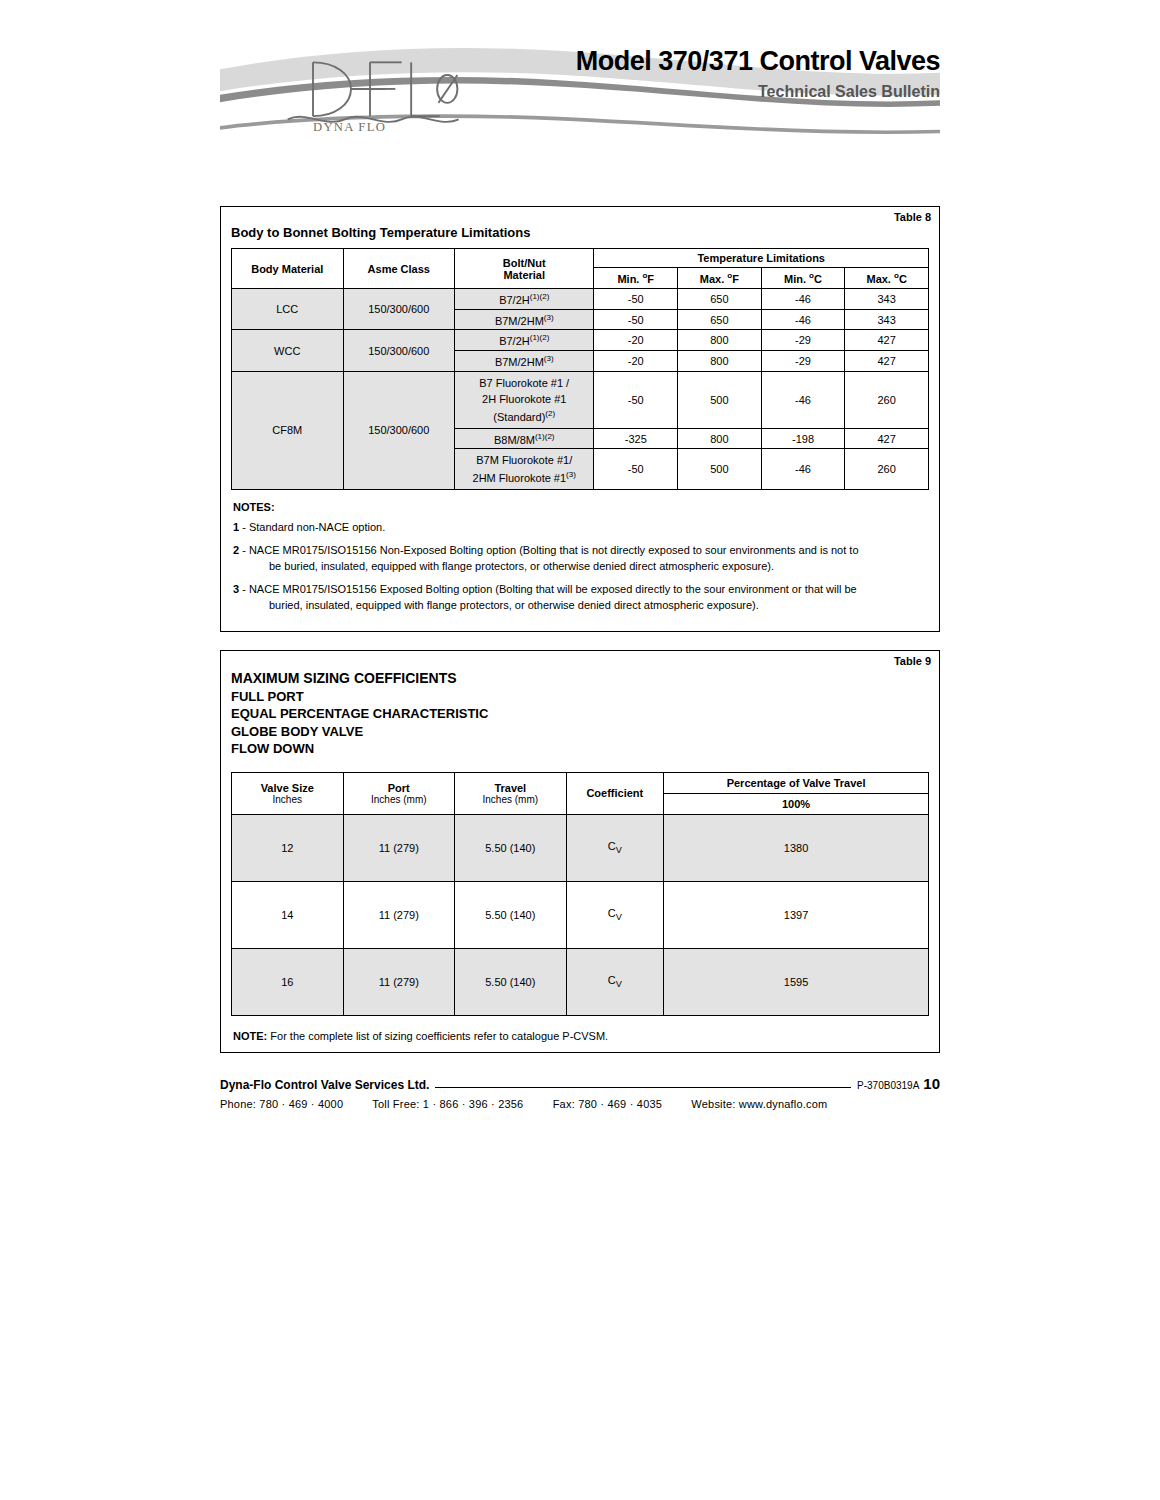DYNA FLO
Model 370/371 Control Valves
Technical Sales Bulletin
Table 8
Body to Bonnet Bolting Temperature Limitations
| Body Material | Asme Class | Bolt/Nut Material | Temperature Limitations |
| --- | --- | --- | --- |
| Min. o F | Max. o F | Min. o C | Max. o C |
| LCC | 150/300/600 | B7/2H (1)(2) | -50 | 650 | -46 | 343 |
| B7M/2HM (3) | -50 | 650 | -46 | 343 |
| WCC | 150/300/600 | B7/2H (1)(2) | -20 | 800 | -29 | 427 |
| B7M/2HM (3) | -20 | 800 | -29 | 427 |
| CF8M | 150/300/600 | B7 Fluorokote #1 / 2H Fluorokote #1 (Standard) (2) | -50 | 500 | -46 | 260 |
| B8M/8M (1)(2) | -325 | 800 | -198 | 427 |
| B7M Fluorokote #1/ 2HM Fluorokote #1 (3) | -50 | 500 | -46 | 260 |
NOTES:
1 - Standard non-NACE option.
2 - NACE MR0175/ISO15156 Non-Exposed Bolting option (Bolting that is not directly exposed to sour environments and is not to be buried, insulated, equipped with flange protectors, or otherwise denied direct atmospheric exposure).
3 - NACE MR0175/ISO15156 Exposed Bolting option (Bolting that will be exposed directly to the sour environment or that will be buried, insulated, equipped with flange protectors, or otherwise denied direct atmospheric exposure).
Table 9
MAXIMUM SIZING COEFFICIENTS
FULL PORT
EQUAL PERCENTAGE CHARACTERISTIC
GLOBE BODY VALVE
FLOW DOWN
| Valve Size Inches | Port Inches (mm) | Travel Inches (mm) | Coefficient | Percentage of Valve Travel |
| --- | --- | --- | --- | --- |
| 100% |
| 12 | 11 (279) | 5.50 (140) | C V | 1380 |
| 14 | 11 (279) | 5.50 (140) | C V | 1397 |
| 16 | 11 (279) | 5.50 (140) | C V | 1595 |
NOTE: For the complete list of sizing coefficients refer to catalogue P-CVSM.
Dyna-Flo Control Valve Services Ltd.
P-370B0319A10
Phone: 780 · 469 · 4000 Toll Free: 1 · 866 · 396 · 2356 Fax: 780 · 469 · 4035 Website: www.dynaflo.com